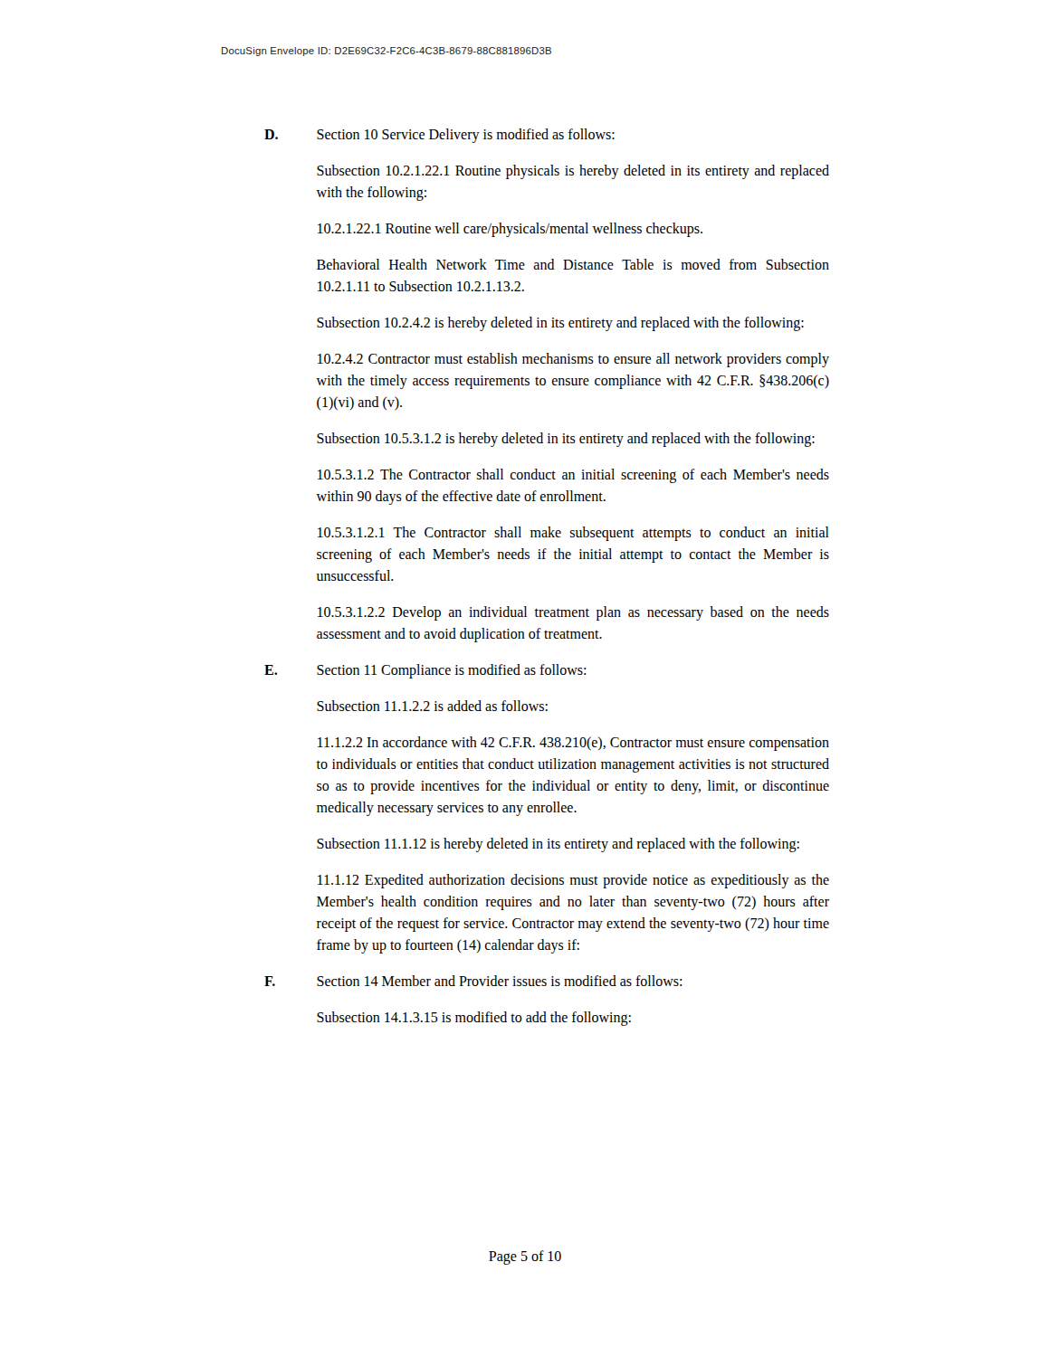DocuSign Envelope ID: D2E69C32-F2C6-4C3B-8679-88C881896D3B
D.
Section 10 Service Delivery is modified as follows:
Subsection 10.2.1.22.1 Routine physicals is hereby deleted in its entirety and replaced with the following:
10.2.1.22.1 Routine well care/physicals/mental wellness checkups.
Behavioral Health Network Time and Distance Table is moved from Subsection 10.2.1.11 to Subsection 10.2.1.13.2.
Subsection 10.2.4.2 is hereby deleted in its entirety and replaced with the following:
10.2.4.2 Contractor must establish mechanisms to ensure all network providers comply with the timely access requirements to ensure compliance with 42 C.F.R. §438.206(c)(1)(vi) and (v).
Subsection 10.5.3.1.2 is hereby deleted in its entirety and replaced with the following:
10.5.3.1.2 The Contractor shall conduct an initial screening of each Member's needs within 90 days of the effective date of enrollment.
10.5.3.1.2.1 The Contractor shall make subsequent attempts to conduct an initial screening of each Member's needs if the initial attempt to contact the Member is unsuccessful.
10.5.3.1.2.2 Develop an individual treatment plan as necessary based on the needs assessment and to avoid duplication of treatment.
E.
Section 11 Compliance is modified as follows:
Subsection 11.1.2.2 is added as follows:
11.1.2.2 In accordance with 42 C.F.R. 438.210(e), Contractor must ensure compensation to individuals or entities that conduct utilization management activities is not structured so as to provide incentives for the individual or entity to deny, limit, or discontinue medically necessary services to any enrollee.
Subsection 11.1.12 is hereby deleted in its entirety and replaced with the following:
11.1.12 Expedited authorization decisions must provide notice as expeditiously as the Member's health condition requires and no later than seventy-two (72) hours after receipt of the request for service. Contractor may extend the seventy-two (72) hour time frame by up to fourteen (14) calendar days if:
F.
Section 14 Member and Provider issues is modified as follows:
Subsection 14.1.3.15 is modified to add the following:
Page 5 of 10